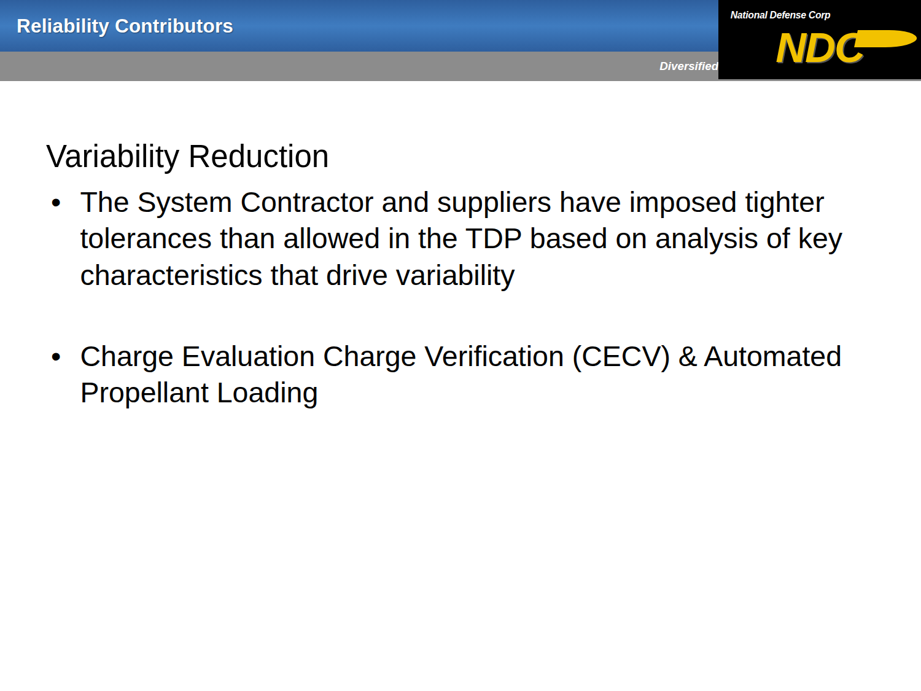Reliability Contributors
Diversified Products for the National Defense
National Defense Corp
NDC
Variability Reduction
The System Contractor and suppliers have imposed tighter tolerances than allowed in the TDP based on analysis of key characteristics that drive variability
Charge Evaluation Charge Verification (CECV) & Automated Propellant Loading